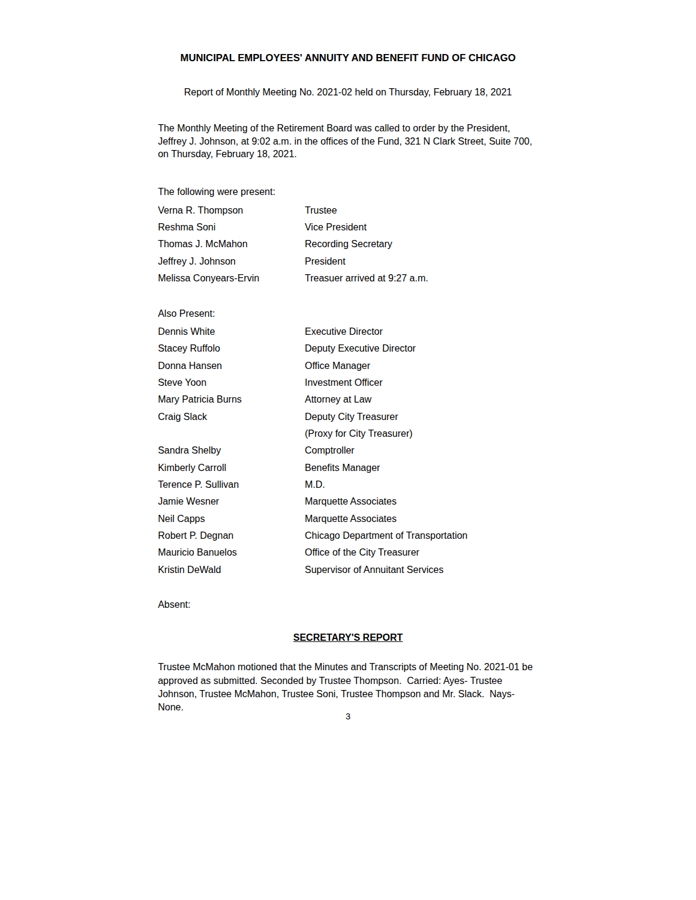MUNICIPAL EMPLOYEES' ANNUITY AND BENEFIT FUND OF CHICAGO
Report of Monthly Meeting No. 2021-02 held on Thursday, February 18, 2021
The Monthly Meeting of the Retirement Board was called to order by the President, Jeffrey J. Johnson, at 9:02 a.m. in the offices of the Fund, 321 N Clark Street, Suite 700, on Thursday, February 18, 2021.
The following were present:
| Verna R. Thompson | Trustee |
| Reshma Soni | Vice President |
| Thomas J. McMahon | Recording Secretary |
| Jeffrey J. Johnson | President |
| Melissa Conyears-Ervin | Treasuer arrived at 9:27 a.m. |
Also Present:
| Dennis White | Executive Director |
| Stacey Ruffolo | Deputy Executive Director |
| Donna Hansen | Office Manager |
| Steve Yoon | Investment Officer |
| Mary Patricia Burns | Attorney at Law |
| Craig Slack | Deputy City Treasurer |
| | (Proxy for City Treasurer) |
| Sandra Shelby | Comptroller |
| Kimberly Carroll | Benefits Manager |
| Terence P. Sullivan | M.D. |
| Jamie Wesner | Marquette Associates |
| Neil Capps | Marquette Associates |
| Robert P. Degnan | Chicago Department of Transportation |
| Mauricio Banuelos | Office of the City Treasurer |
| Kristin DeWald | Supervisor of Annuitant Services |
Absent:
SECRETARY'S REPORT
Trustee McMahon motioned that the Minutes and Transcripts of Meeting No. 2021-01 be approved as submitted. Seconded by Trustee Thompson. Carried: Ayes- Trustee Johnson, Trustee McMahon, Trustee Soni, Trustee Thompson and Mr. Slack. Nays-None.
3